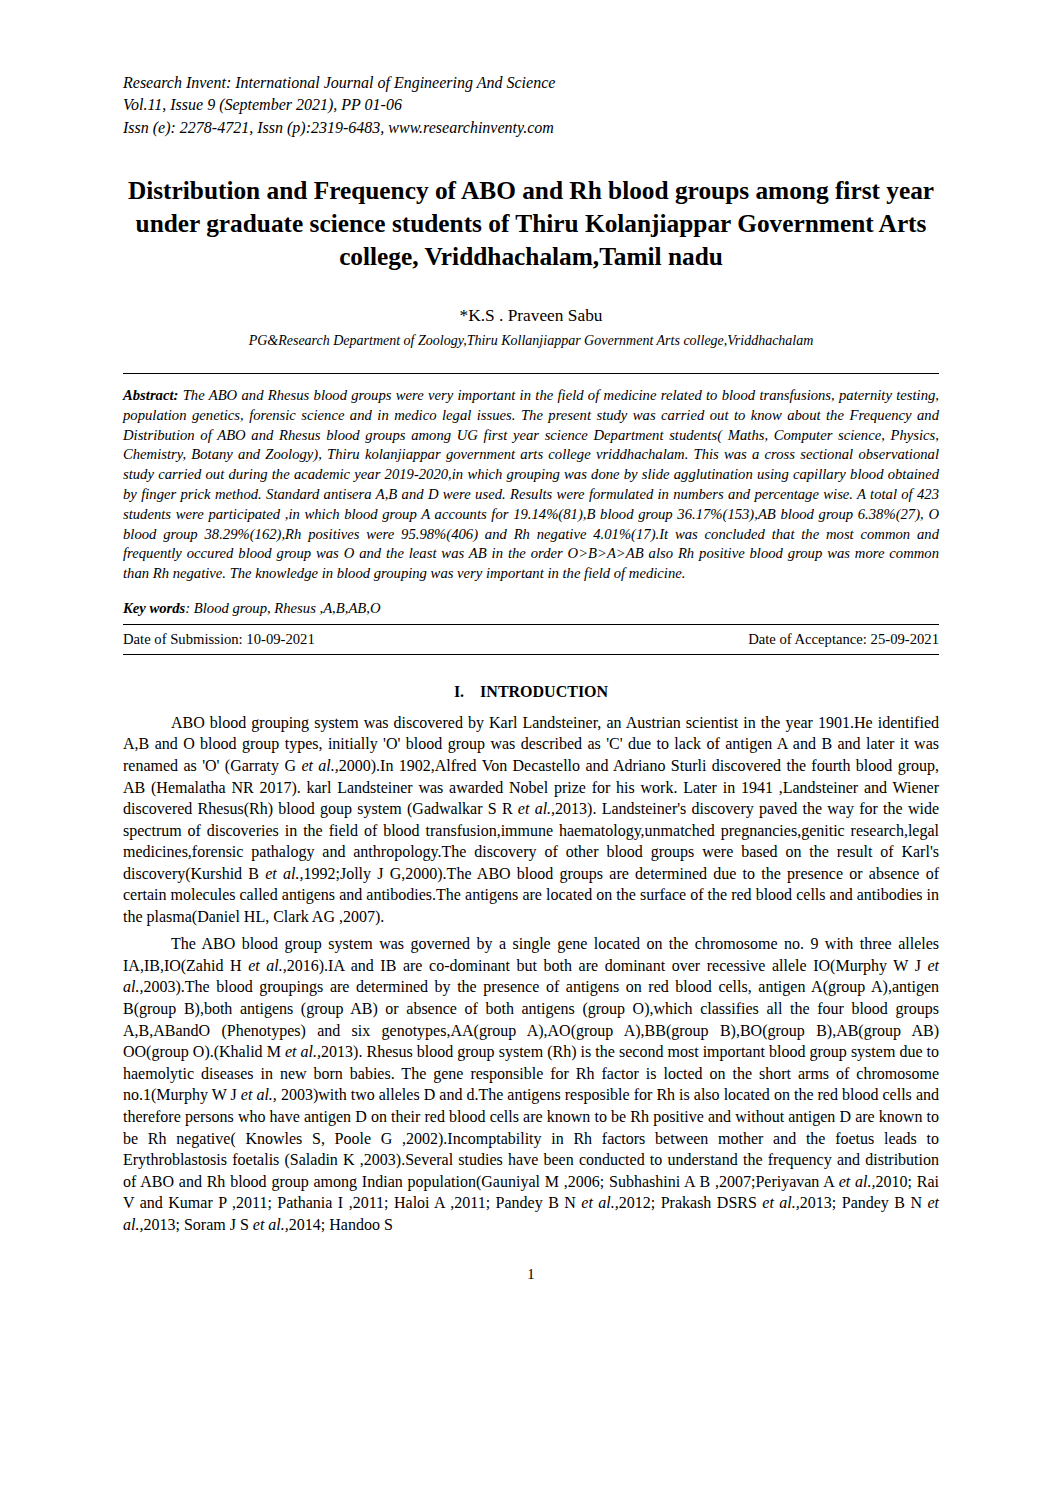Research Invent: International Journal of Engineering And Science
Vol.11, Issue 9 (September 2021), PP 01-06
Issn (e): 2278-4721, Issn (p):2319-6483, www.researchinventy.com
Distribution and Frequency of ABO and Rh blood groups among first year under graduate science students of Thiru Kolanjiappar Government Arts college, Vriddhachalam,Tamil nadu
*K.S . Praveen Sabu
PG&Research Department of Zoology,Thiru Kollanjiappar Government Arts college,Vriddhachalam
Abstract: The ABO and Rhesus blood groups were very important in the field of medicine related to blood transfusions, paternity testing, population genetics, forensic science and in medico legal issues. The present study was carried out to know about the Frequency and Distribution of ABO and Rhesus blood groups among UG first year science Department students( Maths, Computer science, Physics, Chemistry, Botany and Zoology), Thiru kolanjiappar government arts college vriddhachalam. This was a cross sectional observational study carried out during the academic year 2019-2020,in which grouping was done by slide agglutination using capillary blood obtained by finger prick method. Standard antisera A,B and D were used. Results were formulated in numbers and percentage wise. A total of 423 students were participated ,in which blood group A accounts for 19.14%(81),B blood group 36.17%(153),AB blood group 6.38%(27), O blood group 38.29%(162),Rh positives were 95.98%(406) and Rh negative 4.01%(17).It was concluded that the most common and frequently occured blood group was O and the least was AB in the order O>B>A>AB also Rh positive blood group was more common than Rh negative. The knowledge in blood grouping was very important in the field of medicine.
Key words: Blood group, Rhesus ,A,B,AB,O
Date of Submission: 10-09-2021 Date of Acceptance: 25-09-2021
I. INTRODUCTION
ABO blood grouping system was discovered by Karl Landsteiner, an Austrian scientist in the year 1901.He identified A,B and O blood group types, initially 'O' blood group was described as 'C' due to lack of antigen A and B and later it was renamed as 'O' (Garraty G et al., 2000).In 1902,Alfred Von Decastello and Adriano Sturli discovered the fourth blood group, AB (Hemalatha NR 2017). karl Landsteiner was awarded Nobel prize for his work. Later in 1941 ,Landsteiner and Wiener discovered Rhesus(Rh) blood goup system (Gadwalkar S R et al., 2013). Landsteiner's discovery paved the way for the wide spectrum of discoveries in the field of blood transfusion,immune haematology,unmatched pregnancies,genitic research,legal medicines,forensic pathalogy and anthropology.The discovery of other blood groups were based on the result of Karl's discovery(Kurshid B et al., 1992;Jolly J G,2000).The ABO blood groups are determined due to the presence or absence of certain molecules called antigens and antibodies.The antigens are located on the surface of the red blood cells and antibodies in the plasma(Daniel HL, Clark AG ,2007).
The ABO blood group system was governed by a single gene located on the chromosome no. 9 with three alleles IA,IB,IO(Zahid H et al., 2016).IA and IB are co-dominant but both are dominant over recessive allele IO(Murphy W J et al., 2003).The blood groupings are determined by the presence of antigens on red blood cells, antigen A(group A),antigen B(group B),both antigens (group AB) or absence of both antigens (group O),which classifies all the four blood groups A,B,ABandO (Phenotypes) and six genotypes,AA(group A),AO(group A),BB(group B),BO(group B),AB(group AB) OO(group O).(Khalid M et al., 2013). Rhesus blood group system (Rh) is the second most important blood group system due to haemolytic diseases in new born babies. The gene responsible for Rh factor is locted on the short arms of chromosome no.1(Murphy W J et al., 2003)with two alleles D and d.The antigens resposible for Rh is also located on the red blood cells and therefore persons who have antigen D on their red blood cells are known to be Rh positive and without antigen D are known to be Rh negative( Knowles S, Poole G ,2002).Incomptability in Rh factors between mother and the foetus leads to Erythroblastosis foetalis (Saladin K ,2003).Several studies have been conducted to understand the frequency and distribution of ABO and Rh blood group among Indian population(Gauniyal M ,2006; Subhashini A B ,2007;Periyavan A et al., 2010; Rai V and Kumar P ,2011; Pathania I ,2011; Haloi A ,2011; Pandey B N et al., 2012; Prakash DSRS et al., 2013; Pandey B N et al., 2013; Soram J S et al., 2014; Handoo S
1